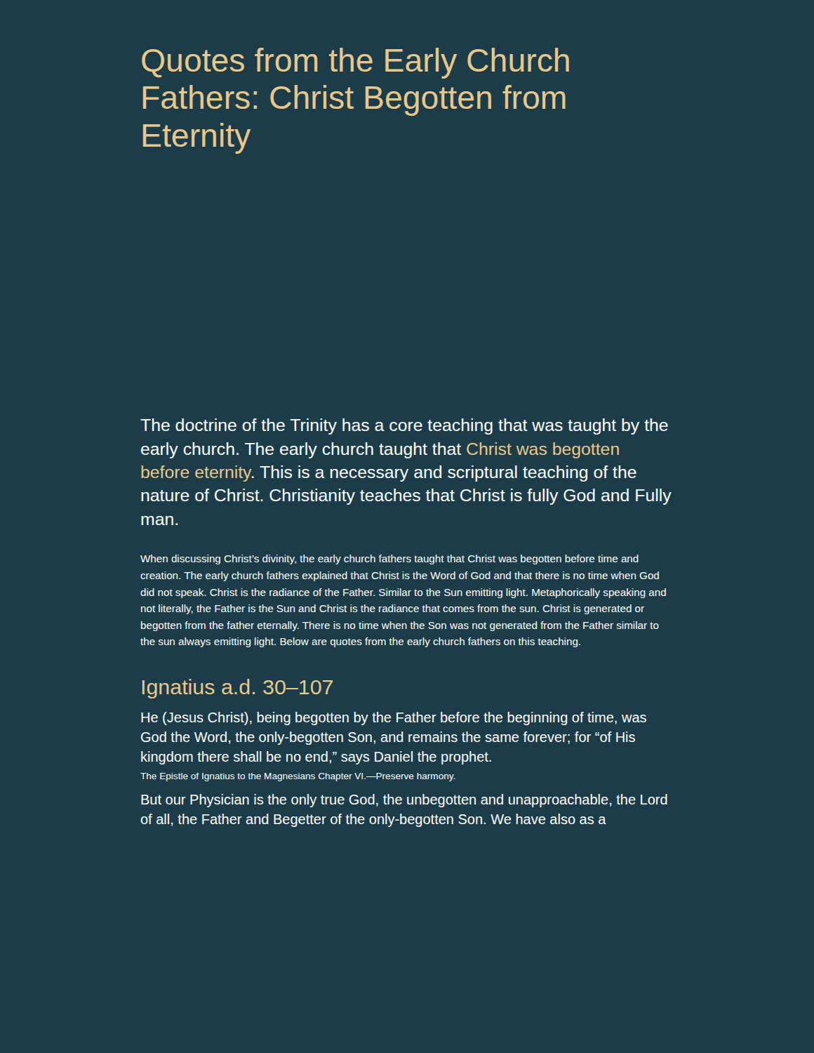Quotes from the Early Church Fathers: Christ Begotten from Eternity
The doctrine of the Trinity has a core teaching that was taught by the early church. The early church taught that Christ was begotten before eternity. This is a necessary and scriptural teaching of the nature of Christ. Christianity teaches that Christ is fully God and Fully man.
When discussing Christ’s divinity, the early church fathers taught that Christ was begotten before time and creation. The early church fathers explained that Christ is the Word of God and that there is no time when God did not speak. Christ is the radiance of the Father. Similar to the Sun emitting light. Metaphorically speaking and not literally, the Father is the Sun and Christ is the radiance that comes from the sun. Christ is generated or begotten from the father eternally. There is no time when the Son was not generated from the Father similar to the sun always emitting light. Below are quotes from the early church fathers on this teaching.
Ignatius a.d. 30–107
He (Jesus Christ), being begotten by the Father before the beginning of time, was God the Word, the only-begotten Son, and remains the same forever; for “of His kingdom there shall be no end,” says Daniel the prophet.
The Epistle of Ignatius to the Magnesians Chapter VI.—Preserve harmony.
But our Physician is the only true God, the unbegotten and unapproachable, the Lord of all, the Father and Begetter of the only-begotten Son. We have also as a